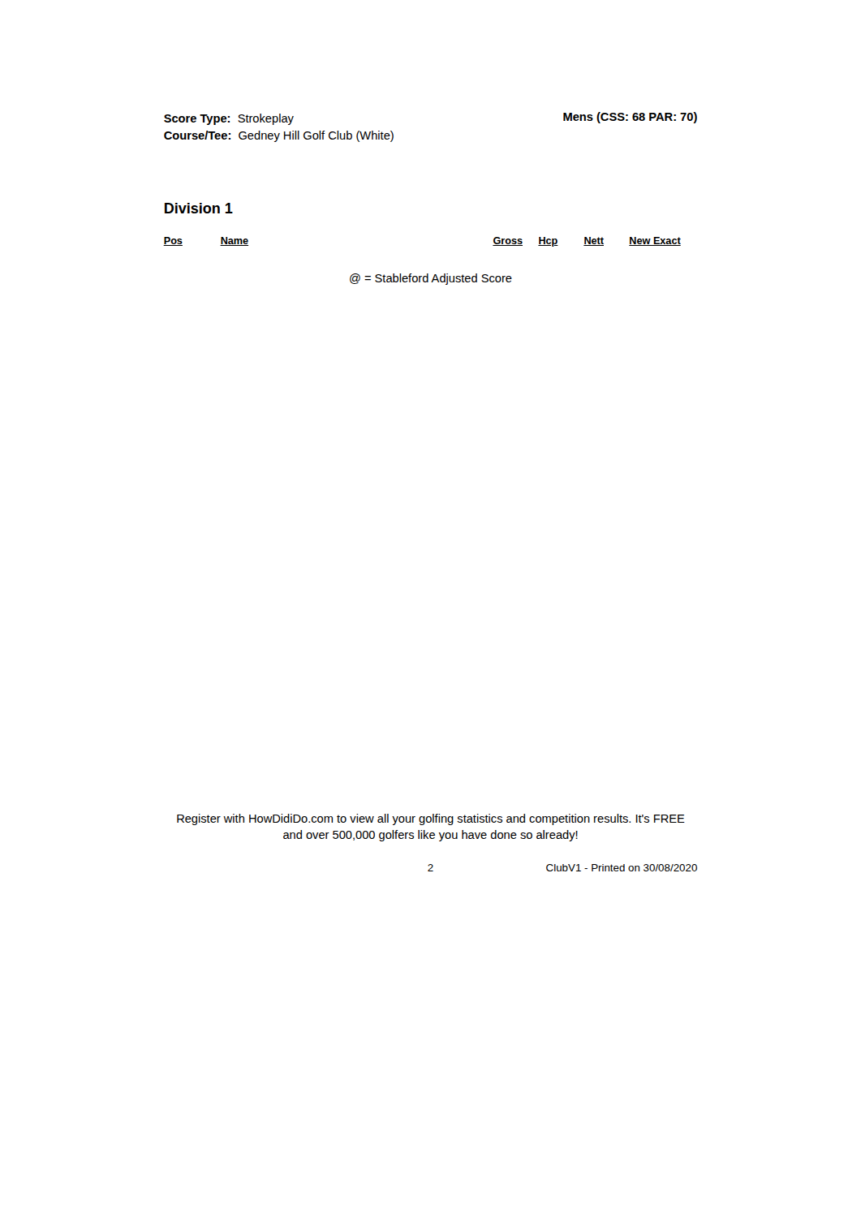Score Type: Strokeplay
Course/Tee: Gedney Hill Golf Club (White)
Mens (CSS: 68 PAR: 70)
Division 1
| Pos | Name | Gross | Hcp | Nett | New Exact |
| --- | --- | --- | --- | --- | --- |
@ = Stableford Adjusted Score
Register with HowDidiDo.com to view all your golfing statistics and competition results. It's FREE
and over 500,000 golfers like you have done so already!
2 ClubV1 - Printed on 30/08/2020